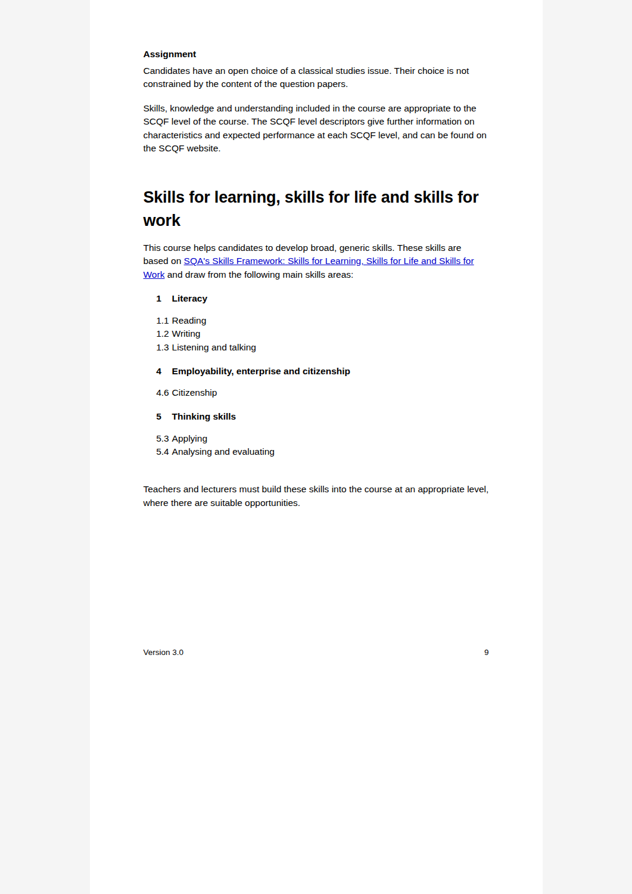Assignment
Candidates have an open choice of a classical studies issue. Their choice is not constrained by the content of the question papers.
Skills, knowledge and understanding included in the course are appropriate to the SCQF level of the course. The SCQF level descriptors give further information on characteristics and expected performance at each SCQF level, and can be found on the SCQF website.
Skills for learning, skills for life and skills for work
This course helps candidates to develop broad, generic skills. These skills are based on SQA's Skills Framework: Skills for Learning, Skills for Life and Skills for Work and draw from the following main skills areas:
1 Literacy
1.1 Reading
1.2 Writing
1.3 Listening and talking
4 Employability, enterprise and citizenship
4.6 Citizenship
5 Thinking skills
5.3 Applying
5.4 Analysing and evaluating
Teachers and lecturers must build these skills into the course at an appropriate level, where there are suitable opportunities.
Version 3.0 9